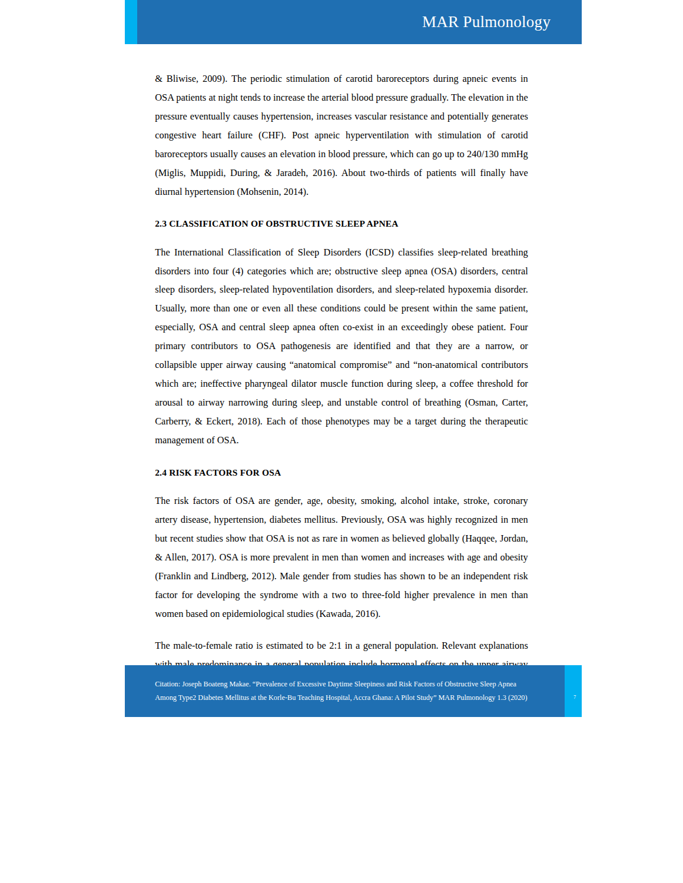MAR Pulmonology
& Bliwise, 2009). The periodic stimulation of carotid baroreceptors during apneic events in OSA patients at night tends to increase the arterial blood pressure gradually. The elevation in the pressure eventually causes hypertension, increases vascular resistance and potentially generates congestive heart failure (CHF). Post apneic hyperventilation with stimulation of carotid baroreceptors usually causes an elevation in blood pressure, which can go up to 240/130 mmHg (Miglis, Muppidi, During, & Jaradeh, 2016). About two-thirds of patients will finally have diurnal hypertension (Mohsenin, 2014).
2.3 CLASSIFICATION OF OBSTRUCTIVE SLEEP APNEA
The International Classification of Sleep Disorders (ICSD) classifies sleep-related breathing disorders into four (4) categories which are; obstructive sleep apnea (OSA) disorders, central sleep disorders, sleep-related hypoventilation disorders, and sleep-related hypoxemia disorder. Usually, more than one or even all these conditions could be present within the same patient, especially, OSA and central sleep apnea often co-exist in an exceedingly obese patient. Four primary contributors to OSA pathogenesis are identified and that they are a narrow, or collapsible upper airway causing “anatomical compromise” and “non-anatomical contributors which are; ineffective pharyngeal dilator muscle function during sleep, a coffee threshold for arousal to airway narrowing during sleep, and unstable control of breathing (Osman, Carter, Carberry, & Eckert, 2018). Each of those phenotypes may be a target during the therapeutic management of OSA.
2.4 RISK FACTORS FOR OSA
The risk factors of OSA are gender, age, obesity, smoking, alcohol intake, stroke, coronary artery disease, hypertension, diabetes mellitus. Previously, OSA was highly recognized in men but recent studies show that OSA is not as rare in women as believed globally (Haqqee, Jordan, & Allen, 2017). OSA is more prevalent in men than women and increases with age and obesity (Franklin and Lindberg, 2012). Male gender from studies has shown to be an independent risk factor for developing the syndrome with a two to three-fold higher prevalence in men than women based on epidemiological studies (Kawada, 2016).
The male-to-female ratio is estimated to be 2:1 in a general population. Relevant explanations with male predominance in a general population include hormonal effects on the upper airway muscles, gender differences concerning body fat distribution and distinct pharyngeal anatomy
Citation: Joseph Boateng Makae. “Prevalence of Excessive Daytime Sleepiness and Risk Factors of Obstructive Sleep Apnea Among Type2 Diabetes Mellitus at the Korle-Bu Teaching Hospital, Accra Ghana: A Pilot Study” MAR Pulmonology 1.3 (2020)
7